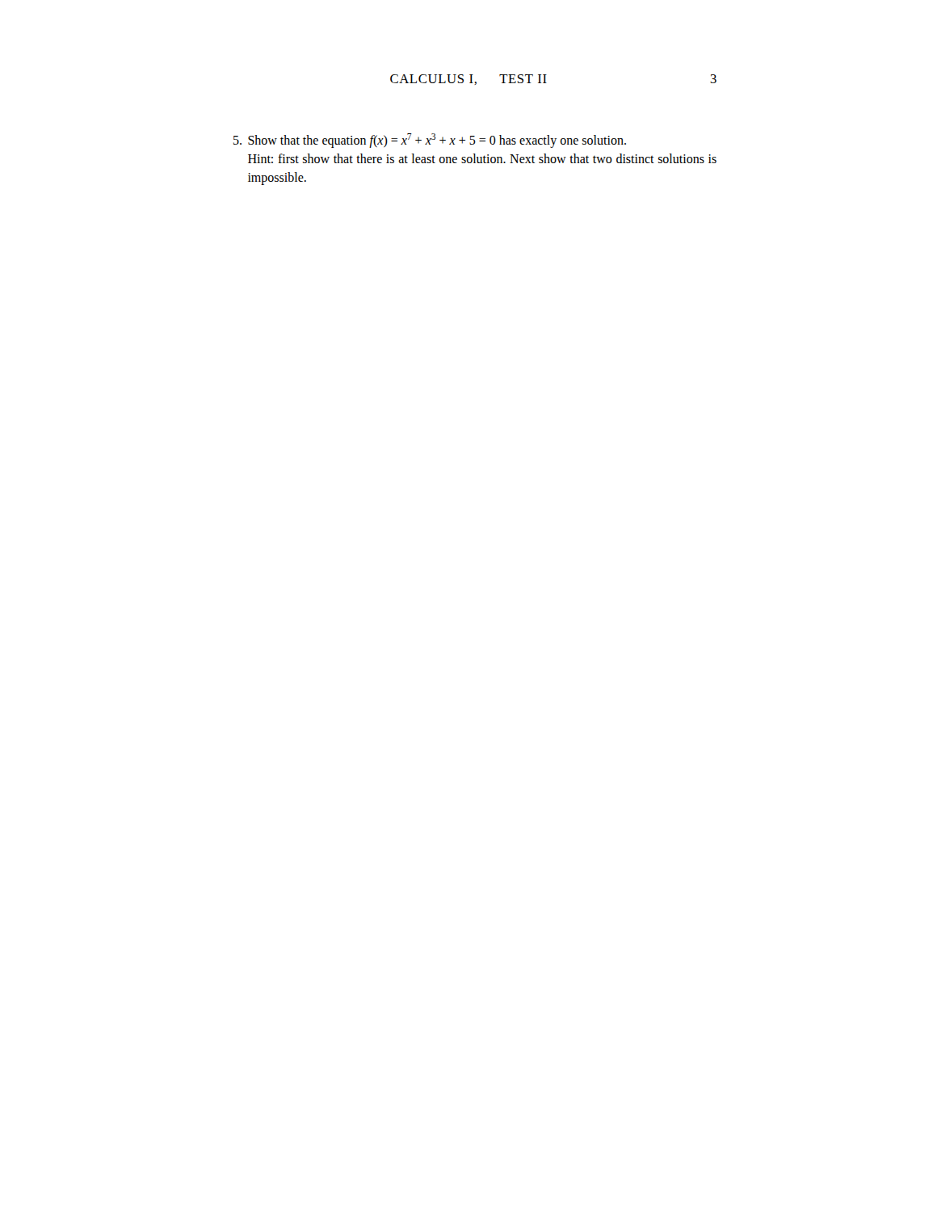CALCULUS I, TEST II 3
5.
Show that the equation f(x) = x7 + x3 + x + 5 = 0 has exactly one solution. Hint: first show that there is at least one solution. Next show that two distinct solutions is impossible.